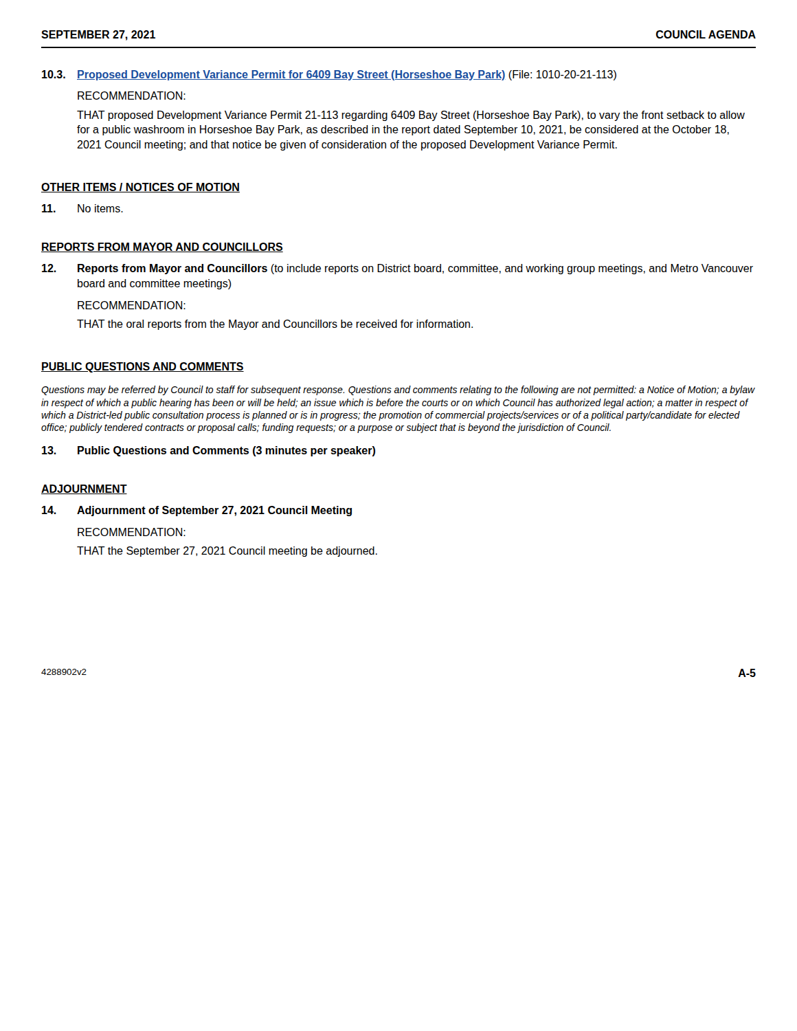SEPTEMBER 27, 2021 COUNCIL AGENDA
10.3.
Proposed Development Variance Permit for 6409 Bay Street (Horseshoe Bay Park) (File: 1010-20-21-113)
RECOMMENDATION:
THAT proposed Development Variance Permit 21-113 regarding 6409 Bay Street (Horseshoe Bay Park), to vary the front setback to allow for a public washroom in Horseshoe Bay Park, as described in the report dated September 10, 2021, be considered at the October 18, 2021 Council meeting; and that notice be given of consideration of the proposed Development Variance Permit.
OTHER ITEMS / NOTICES OF MOTION
11.
No items.
REPORTS FROM MAYOR AND COUNCILLORS
12.
Reports from Mayor and Councillors (to include reports on District board, committee, and working group meetings, and Metro Vancouver board and committee meetings)
RECOMMENDATION:
THAT the oral reports from the Mayor and Councillors be received for information.
PUBLIC QUESTIONS AND COMMENTS
Questions may be referred by Council to staff for subsequent response. Questions and comments relating to the following are not permitted: a Notice of Motion; a bylaw in respect of which a public hearing has been or will be held; an issue which is before the courts or on which Council has authorized legal action; a matter in respect of which a District-led public consultation process is planned or is in progress; the promotion of commercial projects/services or of a political party/candidate for elected office; publicly tendered contracts or proposal calls; funding requests; or a purpose or subject that is beyond the jurisdiction of Council.
13.
Public Questions and Comments (3 minutes per speaker)
ADJOURNMENT
14.
Adjournment of September 27, 2021 Council Meeting
RECOMMENDATION:
THAT the September 27, 2021 Council meeting be adjourned.
4288902v2 A-5